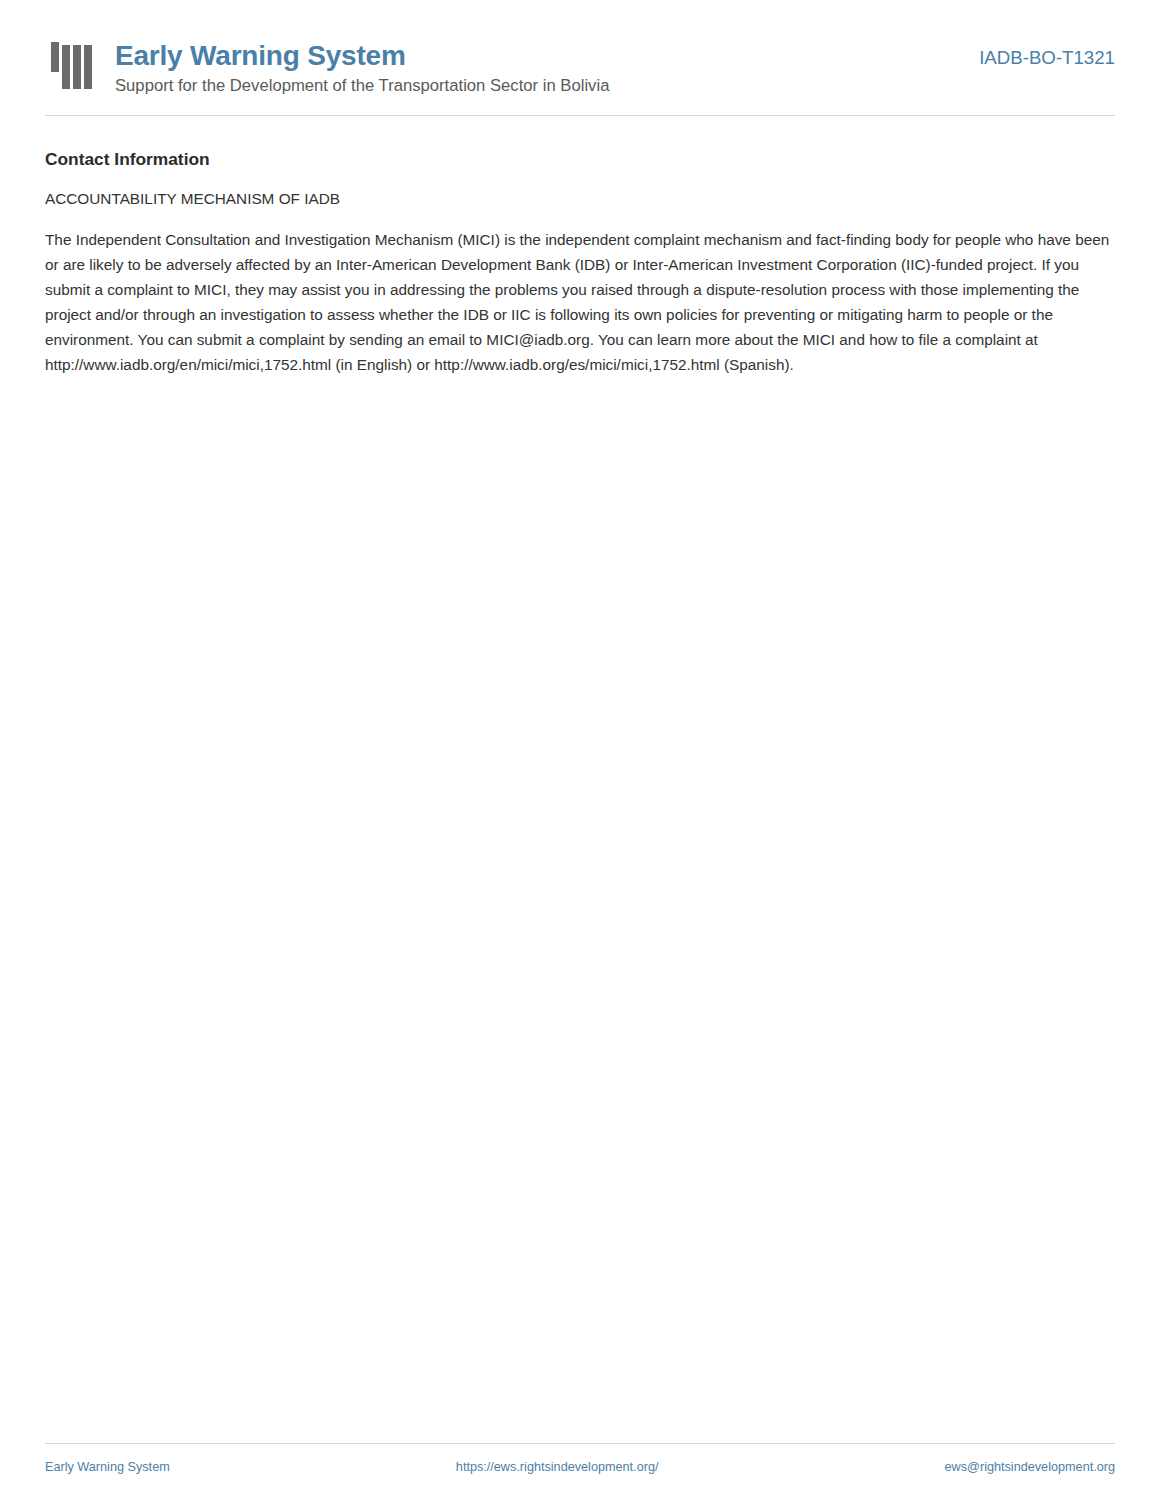Early Warning System
Support for the Development of the Transportation Sector in Bolivia
IADB-BO-T1321
Contact Information
ACCOUNTABILITY MECHANISM OF IADB
The Independent Consultation and Investigation Mechanism (MICI) is the independent complaint mechanism and fact-finding body for people who have been or are likely to be adversely affected by an Inter-American Development Bank (IDB) or Inter-American Investment Corporation (IIC)-funded project. If you submit a complaint to MICI, they may assist you in addressing the problems you raised through a dispute-resolution process with those implementing the project and/or through an investigation to assess whether the IDB or IIC is following its own policies for preventing or mitigating harm to people or the environment. You can submit a complaint by sending an email to MICI@iadb.org. You can learn more about the MICI and how to file a complaint at http://www.iadb.org/en/mici/mici,1752.html (in English) or http://www.iadb.org/es/mici/mici,1752.html (Spanish).
Early Warning System
https://ews.rightsindevelopment.org/
ews@rightsindevelopment.org